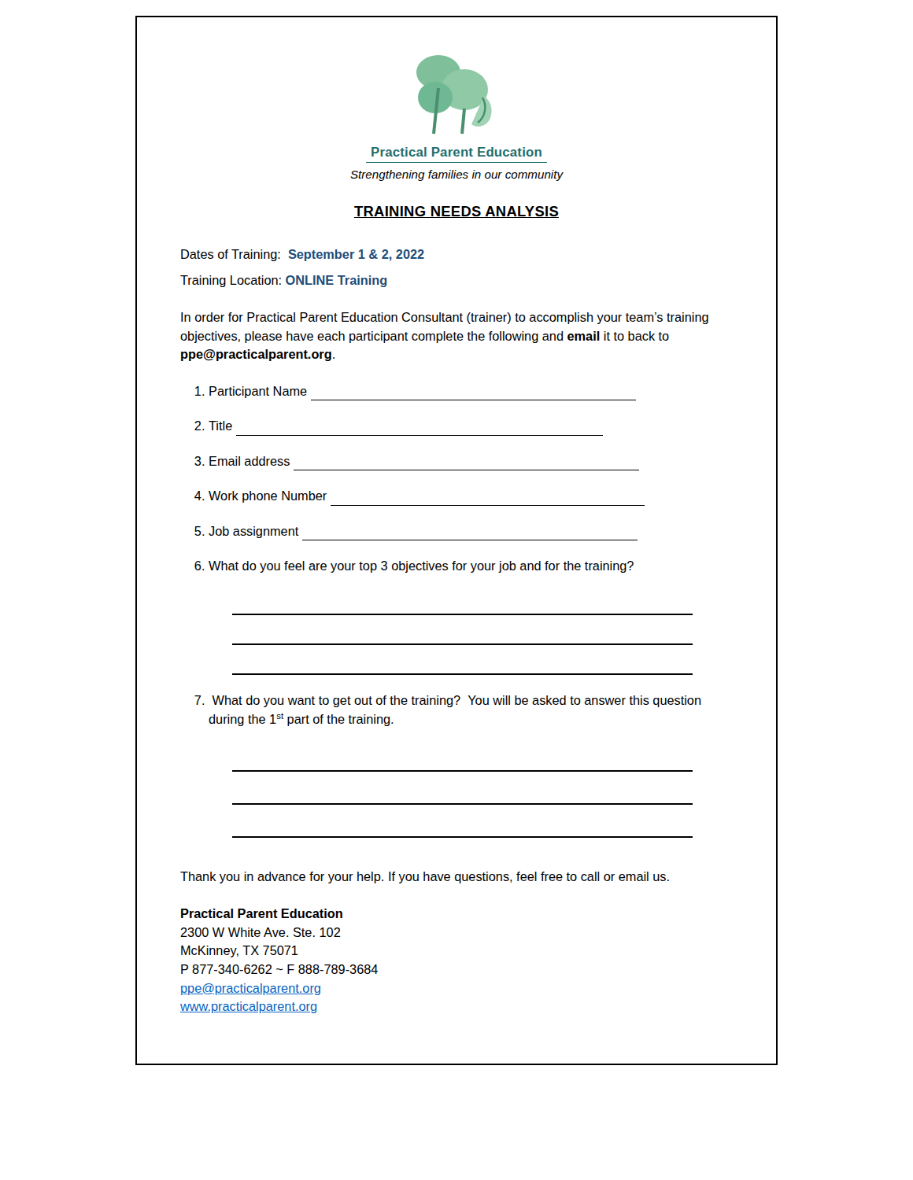Practical Parent Education
Strengthening families in our community
TRAINING NEEDS ANALYSIS
Dates of Training: September 1 & 2, 2022
Training Location: ONLINE Training
In order for Practical Parent Education Consultant (trainer) to accomplish your team’s training objectives, please have each participant complete the following and email it to back to ppe@practicalparent.org.
Participant Name
Title
Email address
Work phone Number
Job assignment
What do you feel are your top 3 objectives for your job and for the training?
What do you want to get out of the training? You will be asked to answer this question during the 1st part of the training.
Thank you in advance for your help. If you have questions, feel free to call or email us.
Practical Parent Education
2300 W White Ave. Ste. 102
McKinney, TX 75071
P 877-340-6262 ~ F 888-789-3684
ppe@practicalparent.org
www.practicalparent.org